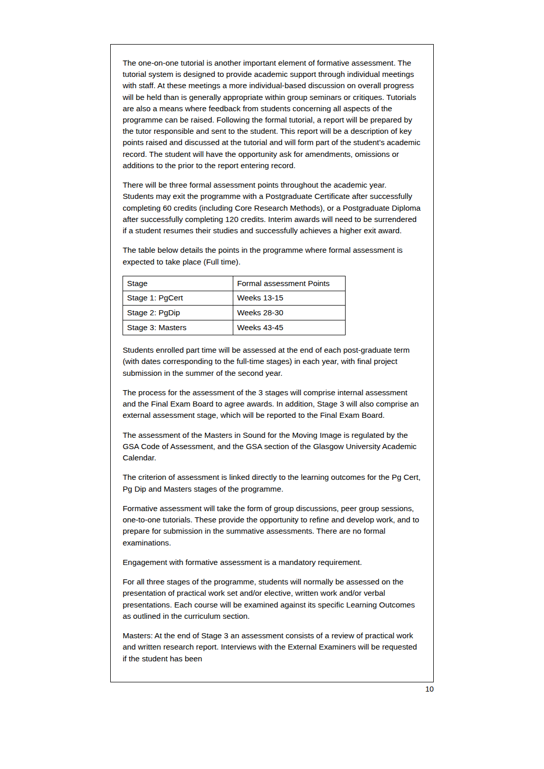The one-on-one tutorial is another important element of formative assessment. The tutorial system is designed to provide academic support through individual meetings with staff. At these meetings a more individual-based discussion on overall progress will be held than is generally appropriate within group seminars or critiques. Tutorials are also a means where feedback from students concerning all aspects of the programme can be raised. Following the formal tutorial, a report will be prepared by the tutor responsible and sent to the student. This report will be a description of key points raised and discussed at the tutorial and will form part of the student’s academic record. The student will have the opportunity ask for amendments, omissions or additions to the prior to the report entering record.
There will be three formal assessment points throughout the academic year. Students may exit the programme with a Postgraduate Certificate after successfully completing 60 credits (including Core Research Methods), or a Postgraduate Diploma after successfully completing 120 credits. Interim awards will need to be surrendered if a student resumes their studies and successfully achieves a higher exit award.
The table below details the points in the programme where formal assessment is expected to take place (Full time).
| Stage | Formal assessment Points |
| Stage 1: PgCert | Weeks 13-15 |
| Stage 2: PgDip | Weeks 28-30 |
| Stage 3: Masters | Weeks 43-45 |
Students enrolled part time will be assessed at the end of each post-graduate term (with dates corresponding to the full-time stages) in each year, with final project submission in the summer of the second year.
The process for the assessment of the 3 stages will comprise internal assessment and the Final Exam Board to agree awards. In addition, Stage 3 will also comprise an external assessment stage, which will be reported to the Final Exam Board.
The assessment of the Masters in Sound for the Moving Image is regulated by the GSA Code of Assessment, and the GSA section of the Glasgow University Academic Calendar.
The criterion of assessment is linked directly to the learning outcomes for the Pg Cert, Pg Dip and Masters stages of the programme.
Formative assessment will take the form of group discussions, peer group sessions, one-to-one tutorials. These provide the opportunity to refine and develop work, and to prepare for submission in the summative assessments. There are no formal examinations.
Engagement with formative assessment is a mandatory requirement.
For all three stages of the programme, students will normally be assessed on the presentation of practical work set and/or elective, written work and/or verbal presentations. Each course will be examined against its specific Learning Outcomes as outlined in the curriculum section.
Masters: At the end of Stage 3 an assessment consists of a review of practical work and written research report. Interviews with the External Examiners will be requested if the student has been
10